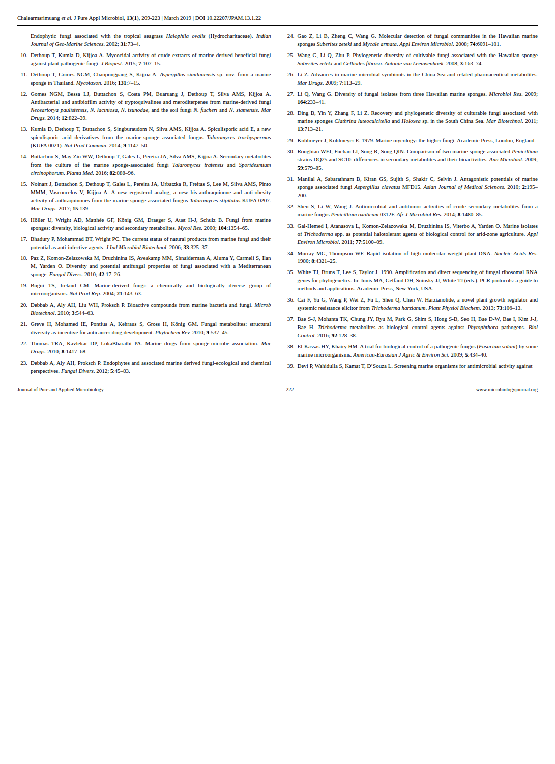Chalearmsrimuang et al. J Pure Appl Microbiol, 13(1), 209-223 | March 2019 | DOI 10.22207/JPAM.13.1.22
Endophytic fungi associated with the tropical seagrass Halophila ovalis (Hydrocharitaceae). Indian Journal of Geo-Marine Sciences. 2002; 31:73–4.
10. Dethoup T, Kumla D, Kijjoa A. Mycocidal activity of crude extracts of marine-derived beneficial fungi against plant pathogenic fungi. J Biopest. 2015; 7:107–15.
11. Dethoup T, Gomes NGM, Chaopongpang S, Kijjoa A. Aspergillus similanensis sp. nov. from a marine sponge in Thailand. Mycotaxon. 2016; 131:7–15.
12. Gomes NGM, Bessa LJ, Buttachon S, Costa PM, Buaruang J, Dethoup T, Silva AMS, Kijjoa A. Antibacterial and antibiofilm activity of tryptoquivalines and meroditerpenes from marine-derived fungi Neosartorya paulistensis, N. laciniosa, N. tsunodae, and the soil fungi N. fischeri and N. siamensis. Mar Drugs. 2014; 12:822–39.
13. Kumla D, Dethoup T, Buttachon S, Singburaudom N, Silva AMS, Kijjoa A. Spiculisporic acid E, a new spiculisporic acid derivatives from the marine-sponge associated fungus Talaromyces trachyspermus (KUFA 0021). Nat Prod Commun. 2014; 9:1147–50.
14. Buttachon S, May Zin WW, Dethoup T, Gales L, Pereira JA, Silva AMS, Kijjoa A. Secondary metabolites from the culture of the marine sponge-associated fungi Talaromyces tratensis and Sporidesmium circinophorum. Planta Med. 2016; 82:888–96.
15. Noinart J, Buttachon S, Dethoup T, Gales L, Pereira JA, Urbatzka R, Freitas S, Lee M, Silva AMS, Pinto MMM, Vasconcelos V, Kijjoa A. A new ergosterol analog, a new bis-anthraquinone and anti-obesity activity of anthraquinones from the marine-sponge-associated fungus Talaromyces stipitatus KUFA 0207. Mar Drugs. 2017; 15:139.
16. Höller U, Wright AD, Matthée GF, König GM, Draeger S, Aust H-J, Schulz B. Fungi from marine sponges: diversity, biological activity and secondary metabolites. Mycol Res. 2000; 104:1354–65.
17. Bhadury P, Mohammad BT, Wright PC. The current status of natural products from marine fungi and their potential as anti-infective agents. J Ind Microbiol Biotechnol. 2006; 33:325–37.
18. Paz Z, Komon-Zelazowska M, Druzhinina IS, Aveskamp MM, Shnaiderman A, Aluma Y, Carmeli S, Ilan M, Yarden O. Diversity and potential antifungal properties of fungi associated with a Mediterranean sponge. Fungal Divers. 2010; 42:17–26.
19. Bugni TS, Ireland CM. Marine-derived fungi: a chemically and biologically diverse group of microorganisms. Nat Prod Rep. 2004; 21:143–63.
20. Debbab A, Aly AH, Liu WH, Proksch P. Bioactive compounds from marine bacteria and fungi. Microb Biotechnol. 2010; 3:544–63.
21. Greve H, Mohamed IE, Pontius A, Kehraus S, Gross H, König GM. Fungal metabolites: structural diversity as incentive for anticancer drug development. Phytochem Rev. 2010; 9:537–45.
22. Thomas TRA, Kavlekar DP, LokaBharathi PA. Marine drugs from sponge-microbe association. Mar Drugs. 2010; 8:1417–68.
23. Debbab A, Aly AH, Proksch P. Endophytes and associated marine derived fungi-ecological and chemical perspectives. Fungal Divers. 2012; 5:45–83.
24. Gao Z, Li B, Zheng C, Wang G. Molecular detection of fungal communities in the Hawaiian marine sponges Suberites zeteki and Mycale armata. Appl Environ Microbiol. 2008; 74:6091–101.
25. Wang G, Li Q, Zhu P. Phylogenetic diversity of cultivable fungi associated with the Hawaiian sponge Suberites zeteki and Gelliodes fibrosa. Antonie van Leeuwenhoek. 2008; 3:163–74.
26. Li Z. Advances in marine microbial symbionts in the China Sea and related pharmaceutical metabolites. Mar Drugs. 2009; 7:113–29.
27. Li Q, Wang G. Diversity of fungal isolates from three Hawaiian marine sponges. Microbiol Res. 2009; 164:233–41.
28. Ding B, Yin Y, Zhang F, Li Z. Recovery and phylogenetic diversity of culturable fungi associated with marine sponges Clathrina luteoculcitella and Holoxea sp. in the South China Sea. Mar Biotechnol. 2011; 13:713–21.
29. Kohlmeyer J, Kohlmeyer E. 1979. Marine mycology: the higher fungi. Academic Press, London, England.
30. Rongbian WEI, Fuchao LI, Song R, Song QIN. Comparison of two marine sponge-associated Penicillium strains DQ25 and SC10: differences in secondary metabolites and their bioactivities. Ann Microbiol. 2009; 59:579–85.
31. Manilal A, Sabarathnam B, Kiran GS, Sujith S, Shakir C, Selvin J. Antagonistic potentials of marine sponge associated fungi Aspergillus clavatus MFD15. Asian Journal of Medical Sciences. 2010; 2:195–200.
32. Shen S, Li W, Wang J. Antimicrobial and antitumor activities of crude secondary metabolites from a marine fungus Penicillium oxalicum 0312F. Afr J Microbiol Res. 2014; 8:1480–85.
33. Gal-Hemed I, Atanasova L, Komon-Zelazowska M, Druzhinina IS, Viterbo A, Yarden O. Marine isolates of Trichoderma spp. as potential halotolerant agents of biological control for arid-zone agriculture. Appl Environ Microbiol. 2011; 77:5100–09.
34. Murray MG, Thompson WF. Rapid isolation of high molecular weight plant DNA. Nucleic Acids Res. 1980; 8:4321–25.
35. White TJ, Bruns T, Lee S, Taylor J. 1990. Amplification and direct sequencing of fungal ribosomal RNA genes for phylogenetics. In: Innis MA, Gelfand DH, Sninsky JJ, White TJ (eds.). PCR protocols: a guide to methods and applications. Academic Press, New York, USA.
36. Cai F, Yu G, Wang P, Wei Z, Fu L, Shen Q, Chen W. Harzianolide, a novel plant growth regulator and systemic resistance elicitor from Trichoderma harzianum. Plant Physiol Biochem. 2013; 73:106–13.
37. Bae S-J, Mohanta TK, Chung JY, Ryu M, Park G, Shim S, Hong S-B, Seo H, Bae D-W, Bae I, Kim J-J, Bae H. Trichoderma metabolites as biological control agents against Phytophthora pathogens. Biol Control. 2016; 92:128–38.
38. El-Kassas HY, Khairy HM. A trial for biological control of a pathogenic fungus (Fusarium solani) by some marine microorganisms. American-Eurasian J Agric & Environ Sci. 2009; 5:434–40.
39. Devi P, Wahidulla S, Kamat T, D’Souza L. Screening marine organisms for antimicrobial activity against
Journal of Pure and Applied Microbiology 222 www.microbiologyjournal.org